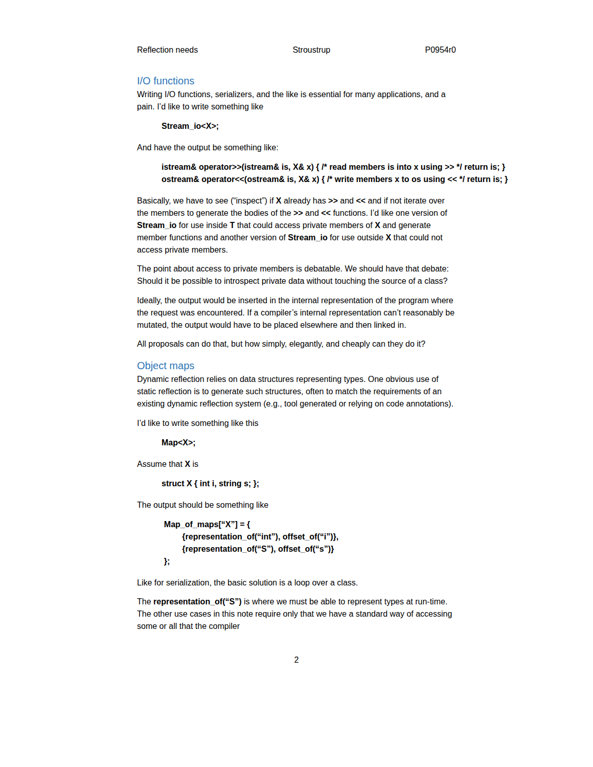Reflection needs Stroustrup P0954r0
I/O functions
Writing I/O functions, serializers, and the like is essential for many applications, and a pain. I’d like to write something like
Stream_io<X>;
And have the output be something like:
istream& operator>>(istream& is, X& x) { /* read members is into x using >> */ return is; }
ostream& operator<<(ostream& is, X& x) { /* write members x to os using << */ return is; }
Basically, we have to see (“inspect”) if X already has >> and << and if not iterate over the members to generate the bodies of the >> and << functions. I’d like one version of Stream_io for use inside T that could access private members of X and generate member functions and another version of Stream_io for use outside X that could not access private members.
The point about access to private members is debatable. We should have that debate: Should it be possible to introspect private data without touching the source of a class?
Ideally, the output would be inserted in the internal representation of the program where the request was encountered. If a compiler’s internal representation can’t reasonably be mutated, the output would have to be placed elsewhere and then linked in.
All proposals can do that, but how simply, elegantly, and cheaply can they do it?
Object maps
Dynamic reflection relies on data structures representing types. One obvious use of static reflection is to generate such structures, often to match the requirements of an existing dynamic reflection system (e.g., tool generated or relying on code annotations).
I’d like to write something like this
Map<X>;
Assume that X is
struct X { int i, string s; };
The output should be something like
Map_of_maps[“X”] = {
{representation_of(“int”), offset_of(“i”)},
{representation_of(“S”), offset_of(“s”)}
};
Like for serialization, the basic solution is a loop over a class.
The representation_of(“S”) is where we must be able to represent types at run-time. The other use cases in this note require only that we have a standard way of accessing some or all that the compiler
2